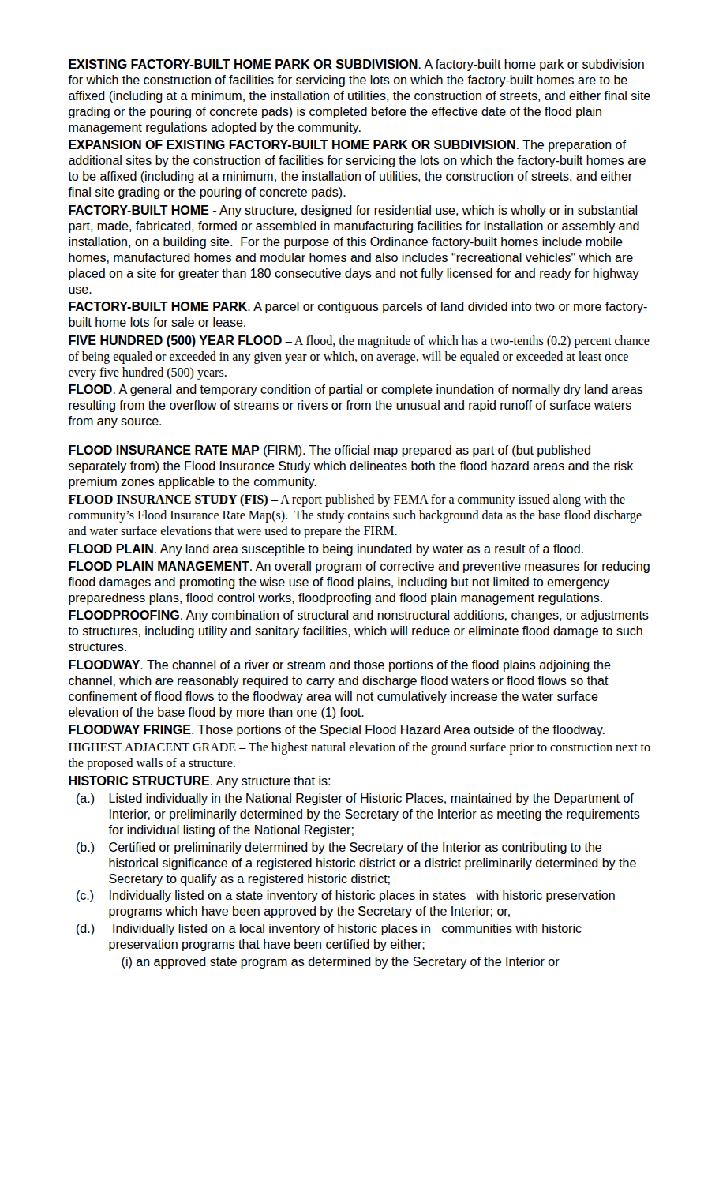EXISTING FACTORY-BUILT HOME PARK OR SUBDIVISION. A factory-built home park or subdivision for which the construction of facilities for servicing the lots on which the factory-built homes are to be affixed (including at a minimum, the installation of utilities, the construction of streets, and either final site grading or the pouring of concrete pads) is completed before the effective date of the flood plain management regulations adopted by the community.
EXPANSION OF EXISTING FACTORY-BUILT HOME PARK OR SUBDIVISION. The preparation of additional sites by the construction of facilities for servicing the lots on which the factory-built homes are to be affixed (including at a minimum, the installation of utilities, the construction of streets, and either final site grading or the pouring of concrete pads).
FACTORY-BUILT HOME - Any structure, designed for residential use, which is wholly or in substantial part, made, fabricated, formed or assembled in manufacturing facilities for installation or assembly and installation, on a building site. For the purpose of this Ordinance factory-built homes include mobile homes, manufactured homes and modular homes and also includes "recreational vehicles" which are placed on a site for greater than 180 consecutive days and not fully licensed for and ready for highway use.
FACTORY-BUILT HOME PARK. A parcel or contiguous parcels of land divided into two or more factory-built home lots for sale or lease.
FIVE HUNDRED (500) YEAR FLOOD – A flood, the magnitude of which has a two-tenths (0.2) percent chance of being equaled or exceeded in any given year or which, on average, will be equaled or exceeded at least once every five hundred (500) years.
FLOOD. A general and temporary condition of partial or complete inundation of normally dry land areas resulting from the overflow of streams or rivers or from the unusual and rapid runoff of surface waters from any source.
FLOOD INSURANCE RATE MAP (FIRM). The official map prepared as part of (but published separately from) the Flood Insurance Study which delineates both the flood hazard areas and the risk premium zones applicable to the community.
FLOOD INSURANCE STUDY (FIS) – A report published by FEMA for a community issued along with the community’s Flood Insurance Rate Map(s). The study contains such background data as the base flood discharge and water surface elevations that were used to prepare the FIRM.
FLOOD PLAIN. Any land area susceptible to being inundated by water as a result of a flood.
FLOOD PLAIN MANAGEMENT. An overall program of corrective and preventive measures for reducing flood damages and promoting the wise use of flood plains, including but not limited to emergency preparedness plans, flood control works, floodproofing and flood plain management regulations.
FLOODPROOFING. Any combination of structural and nonstructural additions, changes, or adjustments to structures, including utility and sanitary facilities, which will reduce or eliminate flood damage to such structures.
FLOODWAY. The channel of a river or stream and those portions of the flood plains adjoining the channel, which are reasonably required to carry and discharge flood waters or flood flows so that confinement of flood flows to the floodway area will not cumulatively increase the water surface elevation of the base flood by more than one (1) foot.
FLOODWAY FRINGE. Those portions of the Special Flood Hazard Area outside of the floodway.
HIGHEST ADJACENT GRADE – The highest natural elevation of the ground surface prior to construction next to the proposed walls of a structure.
HISTORIC STRUCTURE. Any structure that is:
(a.) Listed individually in the National Register of Historic Places, maintained by the Department of Interior, or preliminarily determined by the Secretary of the Interior as meeting the requirements for individual listing of the National Register;
(b.) Certified or preliminarily determined by the Secretary of the Interior as contributing to the historical significance of a registered historic district or a district preliminarily determined by the Secretary to qualify as a registered historic district;
(c.) Individually listed on a state inventory of historic places in states with historic preservation programs which have been approved by the Secretary of the Interior; or,
(d.) Individually listed on a local inventory of historic places in communities with historic preservation programs that have been certified by either;
(i) an approved state program as determined by the Secretary of the Interior or